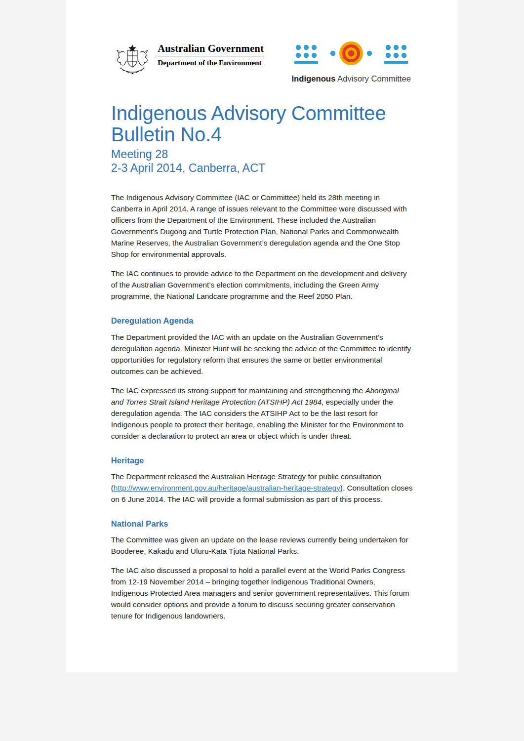Australian Government
Department of the Environment
Indigenous Advisory Committee
Indigenous Advisory Committee
Bulletin No.4
Meeting 28
2-3 April 2014, Canberra, ACT
The Indigenous Advisory Committee (IAC or Committee) held its 28th meeting in Canberra in April 2014. A range of issues relevant to the Committee were discussed with officers from the Department of the Environment. These included the Australian Government’s Dugong and Turtle Protection Plan, National Parks and Commonwealth Marine Reserves, the Australian Government’s deregulation agenda and the One Stop Shop for environmental approvals.
The IAC continues to provide advice to the Department on the development and delivery of the Australian Government’s election commitments, including the Green Army programme, the National Landcare programme and the Reef 2050 Plan.
Deregulation Agenda
The Department provided the IAC with an update on the Australian Government’s deregulation agenda. Minister Hunt will be seeking the advice of the Committee to identify opportunities for regulatory reform that ensures the same or better environmental outcomes can be achieved.
The IAC expressed its strong support for maintaining and strengthening the Aboriginal and Torres Strait Island Heritage Protection (ATSIHP) Act 1984, especially under the deregulation agenda. The IAC considers the ATSIHP Act to be the last resort for Indigenous people to protect their heritage, enabling the Minister for the Environment to consider a declaration to protect an area or object which is under threat.
Heritage
The Department released the Australian Heritage Strategy for public consultation (http://www.environment.gov.au/heritage/australian-heritage-strategy). Consultation closes on 6 June 2014. The IAC will provide a formal submission as part of this process.
National Parks
The Committee was given an update on the lease reviews currently being undertaken for Booderee, Kakadu and Uluru-Kata Tjuta National Parks.
The IAC also discussed a proposal to hold a parallel event at the World Parks Congress from 12-19 November 2014 – bringing together Indigenous Traditional Owners, Indigenous Protected Area managers and senior government representatives. This forum would consider options and provide a forum to discuss securing greater conservation tenure for Indigenous landowners.